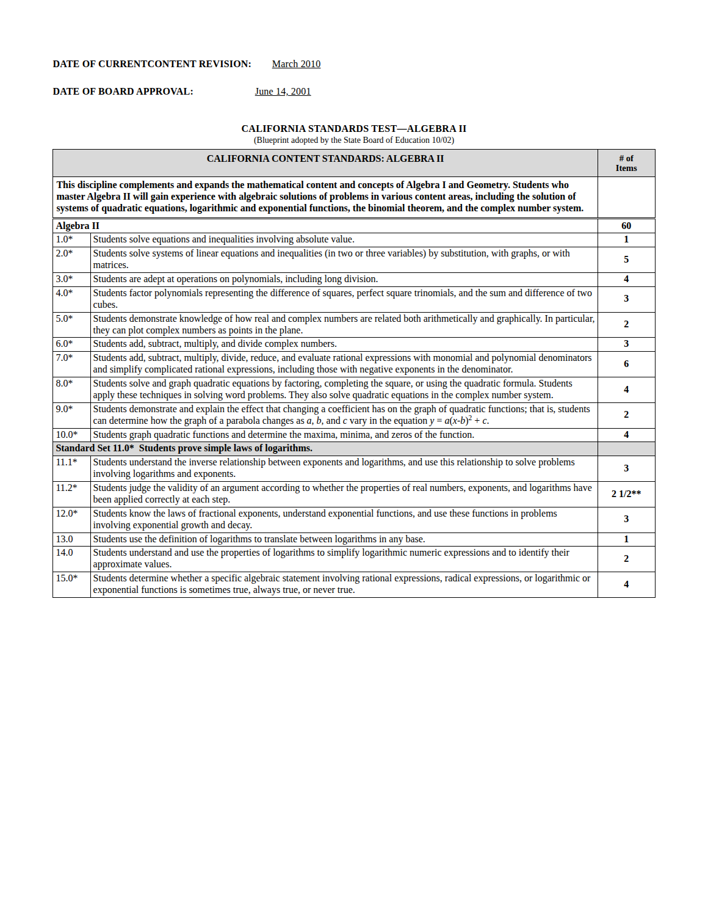DATE OF CURRENTCONTENT REVISION:March 2010
DATE OF BOARD APPROVAL:June 14, 2001
CALIFORNIA STANDARDS TEST—ALGEBRA II
(Blueprint adopted by the State Board of Education 10/02)
| CALIFORNIA CONTENT STANDARDS: ALGEBRA II | # of Items |
| --- | --- |
| This discipline complements and expands the mathematical content and concepts of Algebra I and Geometry. Students who master Algebra II will gain experience with algebraic solutions of problems in various content areas, including the solution of systems of quadratic equations, logarithmic and exponential functions, the binomial theorem, and the complex number system. | |
| Algebra II | 60 |
| 1.0* | Students solve equations and inequalities involving absolute value. | 1 |
| 2.0* | Students solve systems of linear equations and inequalities (in two or three variables) by substitution, with graphs, or with matrices. | 5 |
| 3.0* | Students are adept at operations on polynomials, including long division. | 4 |
| 4.0* | Students factor polynomials representing the difference of squares, perfect square trinomials, and the sum and difference of two cubes. | 3 |
| 5.0* | Students demonstrate knowledge of how real and complex numbers are related both arithmetically and graphically. In particular, they can plot complex numbers as points in the plane. | 2 |
| 6.0* | Students add, subtract, multiply, and divide complex numbers. | 3 |
| 7.0* | Students add, subtract, multiply, divide, reduce, and evaluate rational expressions with monomial and polynomial denominators and simplify complicated rational expressions, including those with negative exponents in the denominator. | 6 |
| 8.0* | Students solve and graph quadratic equations by factoring, completing the square, or using the quadratic formula. Students apply these techniques in solving word problems. They also solve quadratic equations in the complex number system. | 4 |
| 9.0* | Students demonstrate and explain the effect that changing a coefficient has on the graph of quadratic functions; that is, students can determine how the graph of a parabola changes as a , b , and c vary in the equation y = a ( x - b ) 2 + c . | 2 |
| 10.0* | Students graph quadratic functions and determine the maxima, minima, and zeros of the function. | 4 |
| Standard Set 11.0* Students prove simple laws of logarithms. | |
| 11.1* | Students understand the inverse relationship between exponents and logarithms, and use this relationship to solve problems involving logarithms and exponents. | 3 |
| 11.2* | Students judge the validity of an argument according to whether the properties of real numbers, exponents, and logarithms have been applied correctly at each step. | 2 1/2** |
| 12.0* | Students know the laws of fractional exponents, understand exponential functions, and use these functions in problems involving exponential growth and decay. | 3 |
| 13.0 | Students use the definition of logarithms to translate between logarithms in any base. | 1 |
| 14.0 | Students understand and use the properties of logarithms to simplify logarithmic numeric expressions and to identify their approximate values. | 2 |
| 15.0* | Students determine whether a specific algebraic statement involving rational expressions, radical expressions, or logarithmic or exponential functions is sometimes true, always true, or never true. | 4 |